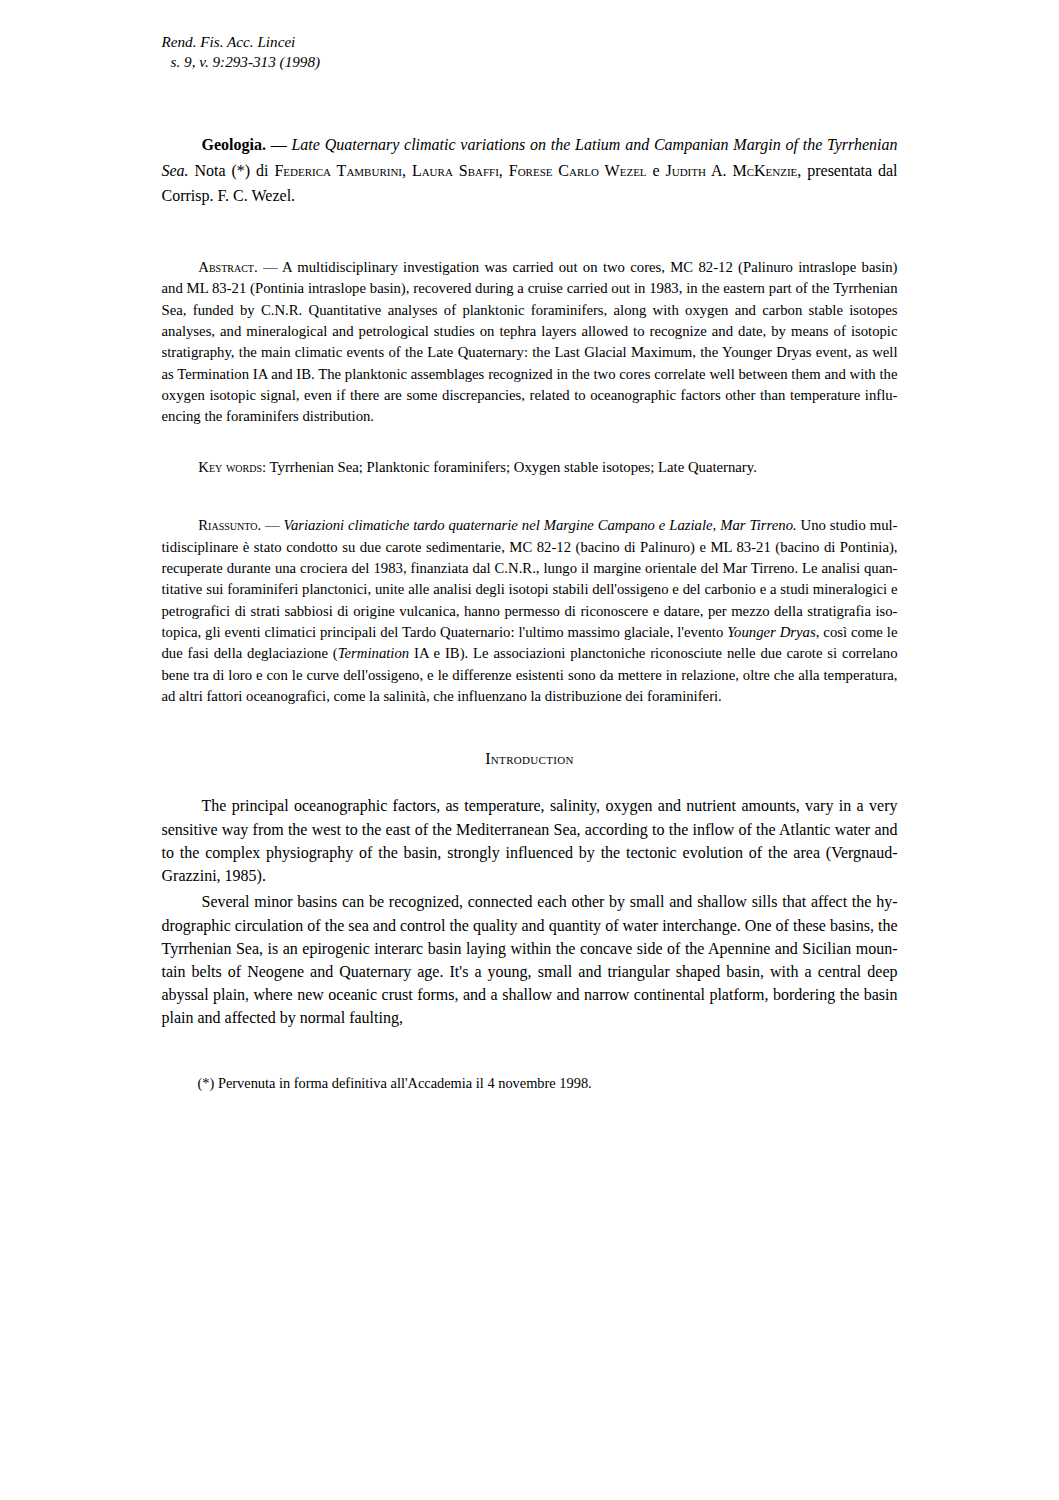Rend. Fis. Acc. Lincei s. 9, v. 9:293-313 (1998)
Geologia. — Late Quaternary climatic variations on the Latium and Campanian Margin of the Tyrrhenian Sea. Nota (*) di Federica Tamburini, Laura Sbaffi, Forese Carlo Wezel e Judith A. McKenzie, presentata dal Corrisp. F. C. Wezel.
Abstract. — A multidisciplinary investigation was carried out on two cores, MC 82-12 (Palinuro intraslope basin) and ML 83-21 (Pontinia intraslope basin), recovered during a cruise carried out in 1983, in the eastern part of the Tyrrhenian Sea, funded by C.N.R. Quantitative analyses of planktonic foraminifers, along with oxygen and carbon stable isotopes analyses, and mineralogical and petrological studies on tephra layers allowed to recognize and date, by means of isotopic stratigraphy, the main climatic events of the Late Quaternary: the Last Glacial Maximum, the Younger Dryas event, as well as Termination IA and IB. The planktonic assemblages recognized in the two cores correlate well between them and with the oxygen isotopic signal, even if there are some discrepancies, related to oceanographic factors other than temperature influencing the foraminifers distribution.
Key words: Tyrrhenian Sea; Planktonic foraminifers; Oxygen stable isotopes; Late Quaternary.
Riassunto. — Variazioni climatiche tardo quaternarie nel Margine Campano e Laziale, Mar Tirreno. Uno studio multidisciplinare è stato condotto su due carote sedimentarie, MC 82-12 (bacino di Palinuro) e ML 83-21 (bacino di Pontinia), recuperate durante una crociera del 1983, finanziata dal C.N.R., lungo il margine orientale del Mar Tirreno. Le analisi quantitative sui foraminiferi planctonici, unite alle analisi degli isotopi stabili dell'ossigeno e del carbonio e a studi mineralogici e petrografici di strati sabbiosi di origine vulcanica, hanno permesso di riconoscere e datare, per mezzo della stratigrafia isotopica, gli eventi climatici principali del Tardo Quaternario: l'ultimo massimo glaciale, l'evento Younger Dryas, così come le due fasi della deglaciazione (Termination IA e IB). Le associazioni planctoniche riconosciute nelle due carote si correlano bene tra di loro e con le curve dell'ossigeno, e le differenze esistenti sono da mettere in relazione, oltre che alla temperatura, ad altri fattori oceanografici, come la salinità, che influenzano la distribuzione dei foraminiferi.
Introduction
The principal oceanographic factors, as temperature, salinity, oxygen and nutrient amounts, vary in a very sensitive way from the west to the east of the Mediterranean Sea, according to the inflow of the Atlantic water and to the complex physiography of the basin, strongly influenced by the tectonic evolution of the area (Vergnaud-Grazzini, 1985).
Several minor basins can be recognized, connected each other by small and shallow sills that affect the hydrographic circulation of the sea and control the quality and quantity of water interchange. One of these basins, the Tyrrhenian Sea, is an epirogenic interarc basin laying within the concave side of the Apennine and Sicilian mountain belts of Neogene and Quaternary age. It's a young, small and triangular shaped basin, with a central deep abyssal plain, where new oceanic crust forms, and a shallow and narrow continental platform, bordering the basin plain and affected by normal faulting,
(*) Pervenuta in forma definitiva all'Accademia il 4 novembre 1998.